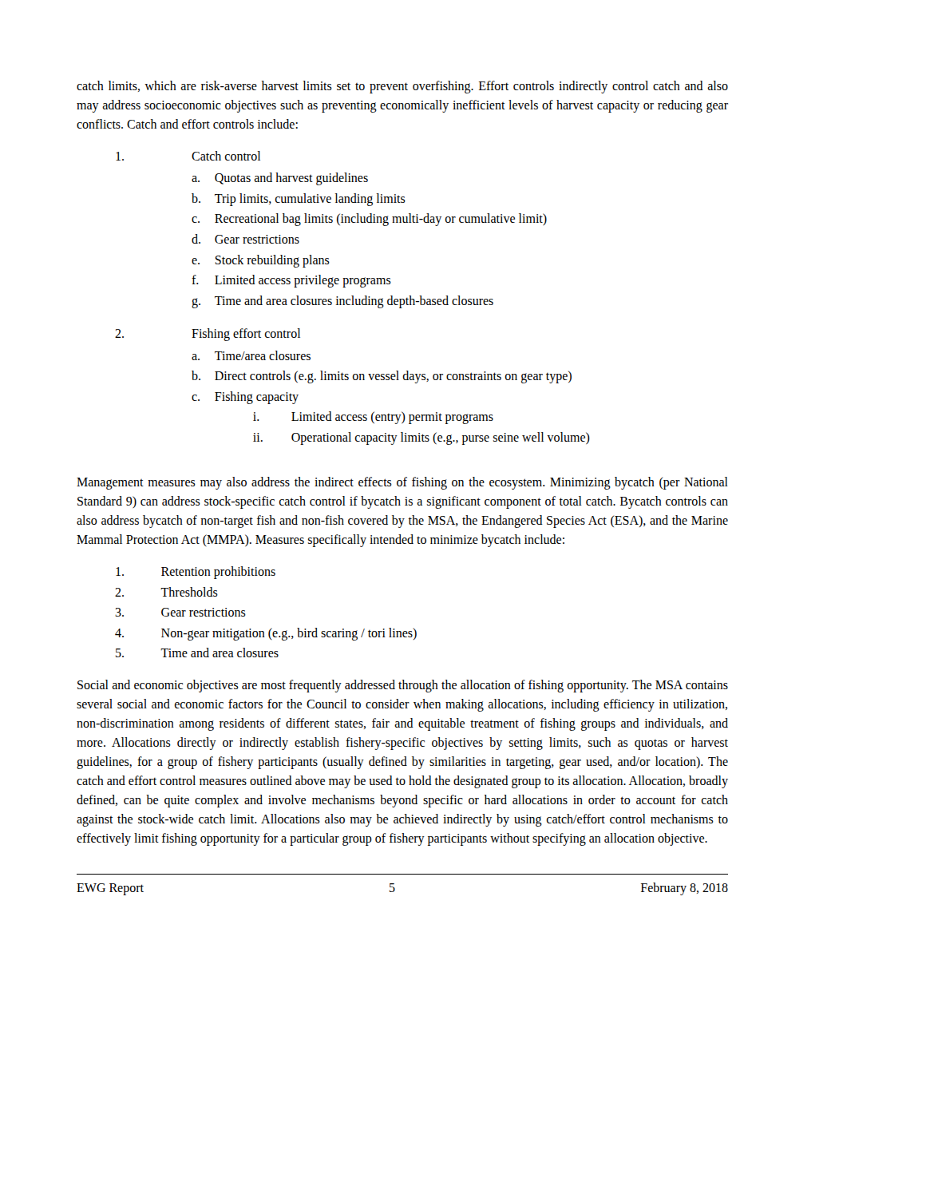catch limits, which are risk-averse harvest limits set to prevent overfishing. Effort controls indirectly control catch and also may address socioeconomic objectives such as preventing economically inefficient levels of harvest capacity or reducing gear conflicts. Catch and effort controls include:
1. Catch control
a. Quotas and harvest guidelines
b. Trip limits, cumulative landing limits
c. Recreational bag limits (including multi-day or cumulative limit)
d. Gear restrictions
e. Stock rebuilding plans
f. Limited access privilege programs
g. Time and area closures including depth-based closures
2. Fishing effort control
a. Time/area closures
b. Direct controls (e.g. limits on vessel days, or constraints on gear type)
c. Fishing capacity
i. Limited access (entry) permit programs
ii. Operational capacity limits (e.g., purse seine well volume)
Management measures may also address the indirect effects of fishing on the ecosystem. Minimizing bycatch (per National Standard 9) can address stock-specific catch control if bycatch is a significant component of total catch. Bycatch controls can also address bycatch of non-target fish and non-fish covered by the MSA, the Endangered Species Act (ESA), and the Marine Mammal Protection Act (MMPA). Measures specifically intended to minimize bycatch include:
1. Retention prohibitions
2. Thresholds
3. Gear restrictions
4. Non-gear mitigation (e.g., bird scaring / tori lines)
5. Time and area closures
Social and economic objectives are most frequently addressed through the allocation of fishing opportunity. The MSA contains several social and economic factors for the Council to consider when making allocations, including efficiency in utilization, non-discrimination among residents of different states, fair and equitable treatment of fishing groups and individuals, and more. Allocations directly or indirectly establish fishery-specific objectives by setting limits, such as quotas or harvest guidelines, for a group of fishery participants (usually defined by similarities in targeting, gear used, and/or location). The catch and effort control measures outlined above may be used to hold the designated group to its allocation. Allocation, broadly defined, can be quite complex and involve mechanisms beyond specific or hard allocations in order to account for catch against the stock-wide catch limit. Allocations also may be achieved indirectly by using catch/effort control mechanisms to effectively limit fishing opportunity for a particular group of fishery participants without specifying an allocation objective.
EWG Report 5 February 8, 2018